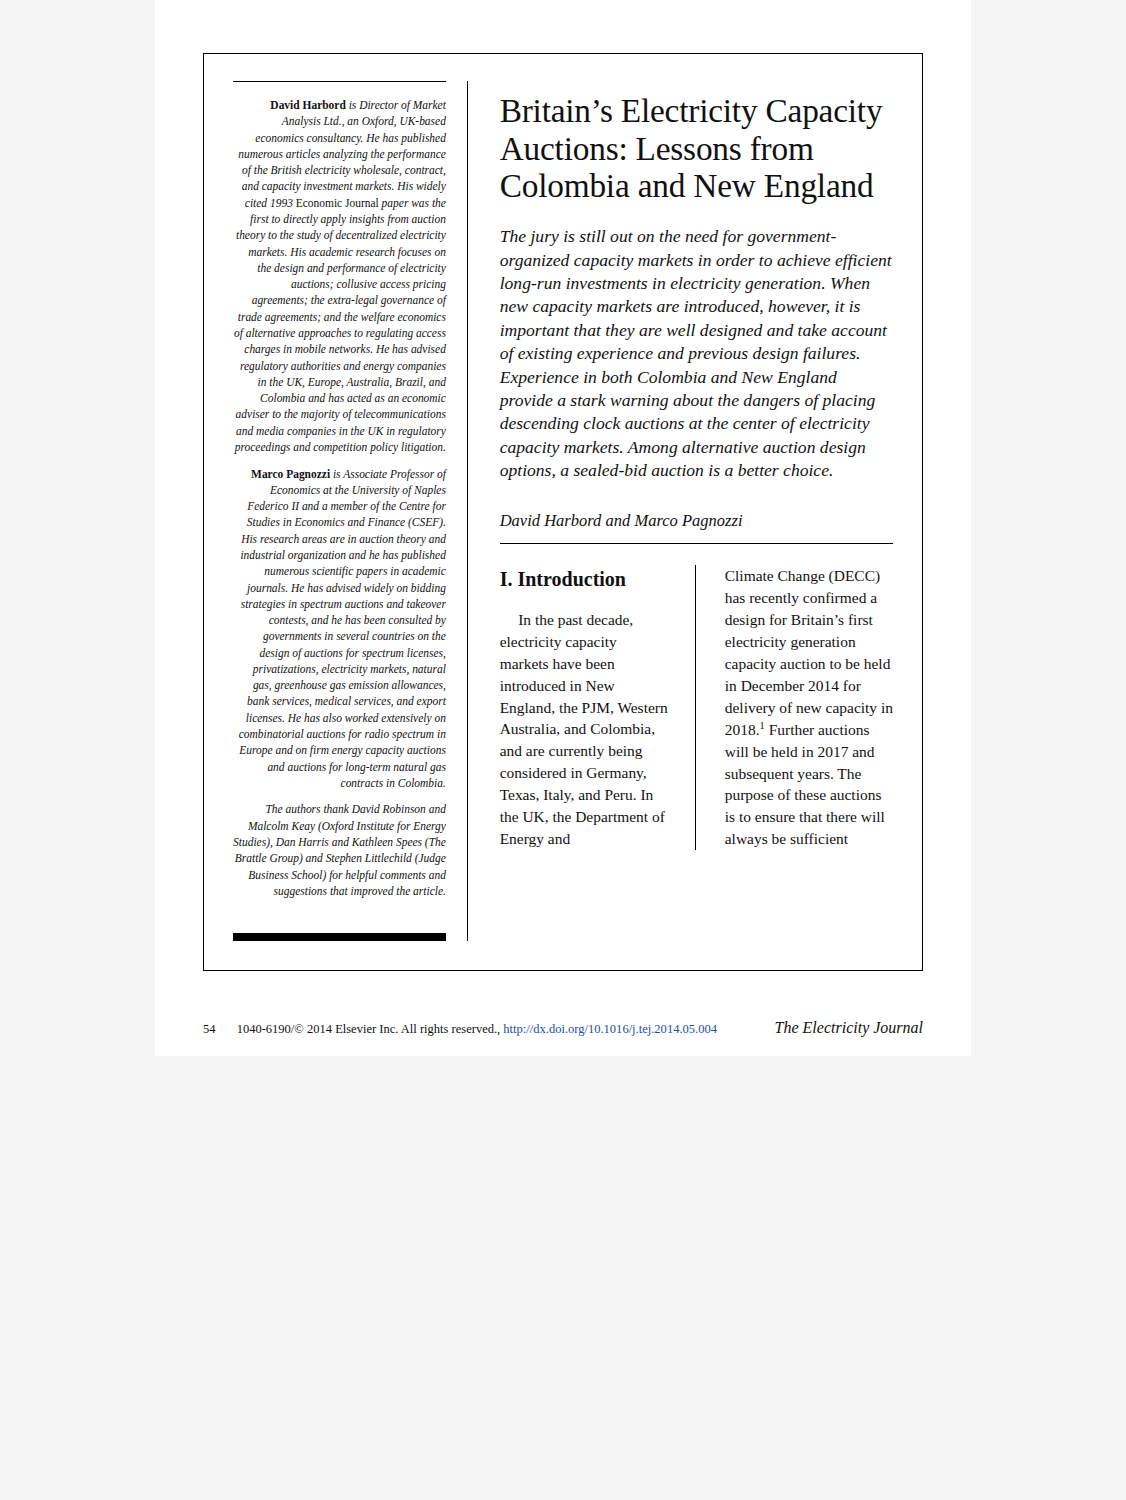David Harbord is Director of Market Analysis Ltd., an Oxford, UK-based economics consultancy. He has published numerous articles analyzing the performance of the British electricity wholesale, contract, and capacity investment markets. His widely cited 1993 Economic Journal paper was the first to directly apply insights from auction theory to the study of decentralized electricity markets. His academic research focuses on the design and performance of electricity auctions; collusive access pricing agreements; the extra-legal governance of trade agreements; and the welfare economics of alternative approaches to regulating access charges in mobile networks. He has advised regulatory authorities and energy companies in the UK, Europe, Australia, Brazil, and Colombia and has acted as an economic adviser to the majority of telecommunications and media companies in the UK in regulatory proceedings and competition policy litigation.
Marco Pagnozzi is Associate Professor of Economics at the University of Naples Federico II and a member of the Centre for Studies in Economics and Finance (CSEF). His research areas are in auction theory and industrial organization and he has published numerous scientific papers in academic journals. He has advised widely on bidding strategies in spectrum auctions and takeover contests, and he has been consulted by governments in several countries on the design of auctions for spectrum licenses, privatizations, electricity markets, natural gas, greenhouse gas emission allowances, bank services, medical services, and export licenses. He has also worked extensively on combinatorial auctions for radio spectrum in Europe and on firm energy capacity auctions and auctions for long-term natural gas contracts in Colombia.
The authors thank David Robinson and Malcolm Keay (Oxford Institute for Energy Studies), Dan Harris and Kathleen Spees (The Brattle Group) and Stephen Littlechild (Judge Business School) for helpful comments and suggestions that improved the article.
Britain’s Electricity Capacity Auctions: Lessons from Colombia and New England
The jury is still out on the need for government-organized capacity markets in order to achieve efficient long-run investments in electricity generation. When new capacity markets are introduced, however, it is important that they are well designed and take account of existing experience and previous design failures. Experience in both Colombia and New England provide a stark warning about the dangers of placing descending clock auctions at the center of electricity capacity markets. Among alternative auction design options, a sealed-bid auction is a better choice.
David Harbord and Marco Pagnozzi
I. Introduction
In the past decade, electricity capacity markets have been introduced in New England, the PJM, Western Australia, and Colombia, and are currently being considered in Germany, Texas, Italy, and Peru. In the UK, the Department of Energy and
Climate Change (DECC) has recently confirmed a design for Britain’s first electricity generation capacity auction to be held in December 2014 for delivery of new capacity in 2018.1 Further auctions will be held in 2017 and subsequent years. The purpose of these auctions is to ensure that there will always be sufficient
541040-6190/© 2014 Elsevier Inc. All rights reserved., http://dx.doi.org/10.1016/j.tej.2014.05.004
The Electricity Journal